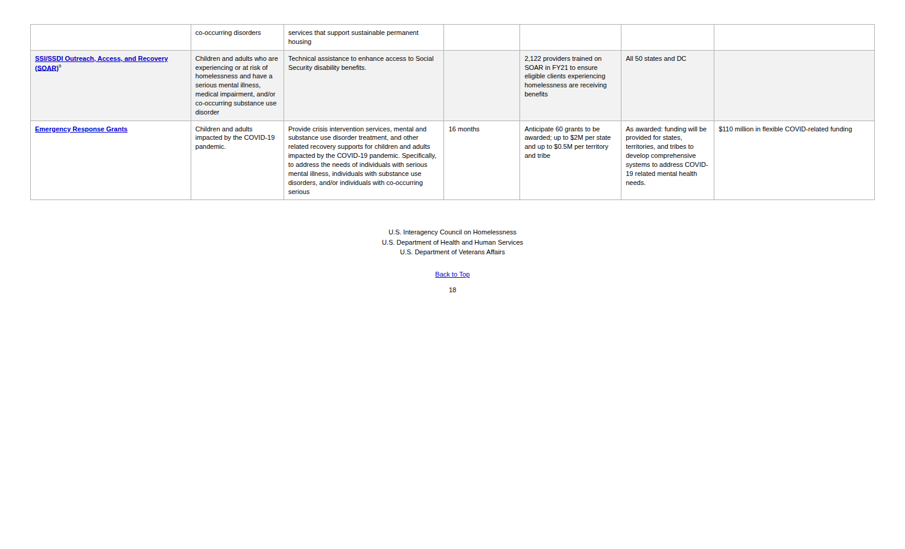| | co-occurring disorders | services that support sustainable permanent housing | | | | |
| SSI/SSDI Outreach, Access, and Recovery (SOAR) 9 | Children and adults who are experiencing or at risk of homelessness and have a serious mental illness, medical impairment, and/or co-occurring substance use disorder | Technical assistance to enhance access to Social Security disability benefits. | | 2,122 providers trained on SOAR in FY21 to ensure eligible clients experiencing homelessness are receiving benefits | All 50 states and DC | |
| Emergency Response Grants | Children and adults impacted by the COVID-19 pandemic. | Provide crisis intervention services, mental and substance use disorder treatment, and other related recovery supports for children and adults impacted by the COVID-19 pandemic. Specifically, to address the needs of individuals with serious mental illness, individuals with substance use disorders, and/or individuals with co-occurring serious | 16 months | Anticipate 60 grants to be awarded; up to $2M per state and up to $0.5M per territory and tribe | As awarded: funding will be provided for states, territories, and tribes to develop comprehensive systems to address COVID-19 related mental health needs. | $110 million in flexible COVID-related funding |
U.S. Interagency Council on Homelessness
U.S. Department of Health and Human Services
U.S. Department of Veterans Affairs
Back to Top
18